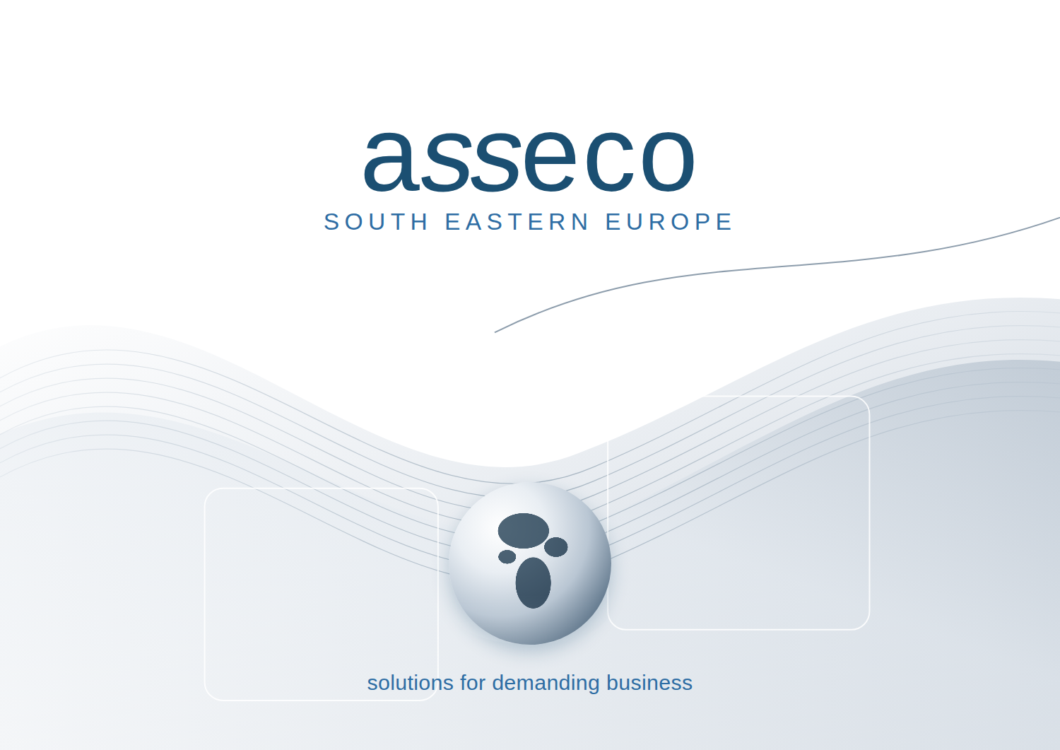ass eco
South Eastern Europe
solutions for demanding business